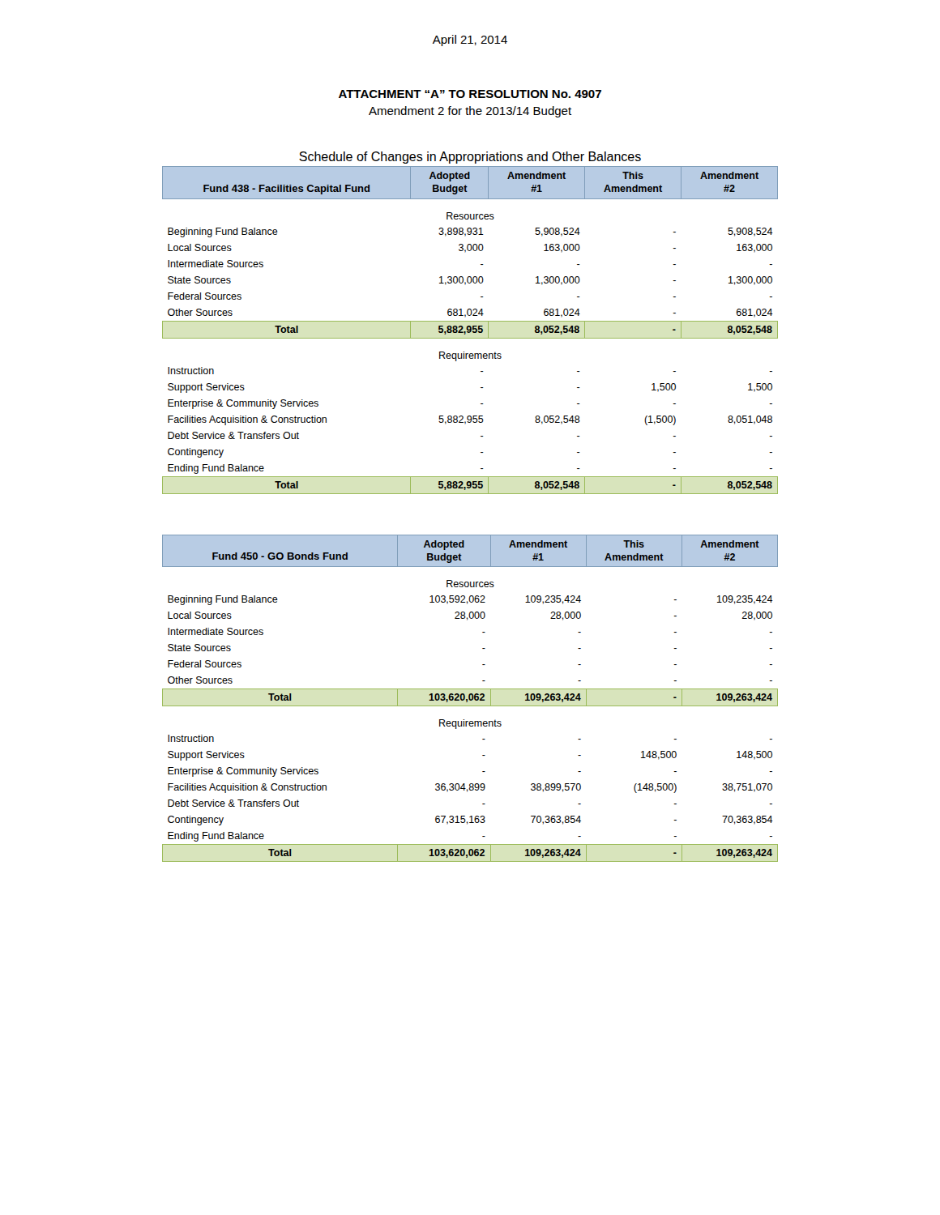April 21, 2014
ATTACHMENT “A” TO RESOLUTION No. 4907
Amendment 2 for the 2013/14 Budget
Schedule of Changes in Appropriations and Other Balances
| Fund 438 - Facilities Capital Fund | Adopted Budget | Amendment #1 | This Amendment | Amendment #2 |
| --- | --- | --- | --- | --- |
| Resources |
| Beginning Fund Balance | 3,898,931 | 5,908,524 | - | 5,908,524 |
| Local Sources | 3,000 | 163,000 | - | 163,000 |
| Intermediate Sources | - | - | - | - |
| State Sources | 1,300,000 | 1,300,000 | - | 1,300,000 |
| Federal Sources | - | - | - | - |
| Other Sources | 681,024 | 681,024 | - | 681,024 |
| Total | 5,882,955 | 8,052,548 | - | 8,052,548 |
| Requirements |
| Instruction | - | - | - | - |
| Support Services | - | - | 1,500 | 1,500 |
| Enterprise & Community Services | - | - | - | - |
| Facilities Acquisition & Construction | 5,882,955 | 8,052,548 | (1,500) | 8,051,048 |
| Debt Service & Transfers Out | - | - | - | - |
| Contingency | - | - | - | - |
| Ending Fund Balance | - | - | - | - |
| Total | 5,882,955 | 8,052,548 | - | 8,052,548 |
| Fund 450 - GO Bonds Fund | Adopted Budget | Amendment #1 | This Amendment | Amendment #2 |
| --- | --- | --- | --- | --- |
| Resources |
| Beginning Fund Balance | 103,592,062 | 109,235,424 | - | 109,235,424 |
| Local Sources | 28,000 | 28,000 | - | 28,000 |
| Intermediate Sources | - | - | - | - |
| State Sources | - | - | - | - |
| Federal Sources | - | - | - | - |
| Other Sources | - | - | - | - |
| Total | 103,620,062 | 109,263,424 | - | 109,263,424 |
| Requirements |
| Instruction | - | - | - | - |
| Support Services | - | - | 148,500 | 148,500 |
| Enterprise & Community Services | - | - | - | - |
| Facilities Acquisition & Construction | 36,304,899 | 38,899,570 | (148,500) | 38,751,070 |
| Debt Service & Transfers Out | - | - | - | - |
| Contingency | 67,315,163 | 70,363,854 | - | 70,363,854 |
| Ending Fund Balance | - | - | - | - |
| Total | 103,620,062 | 109,263,424 | - | 109,263,424 |